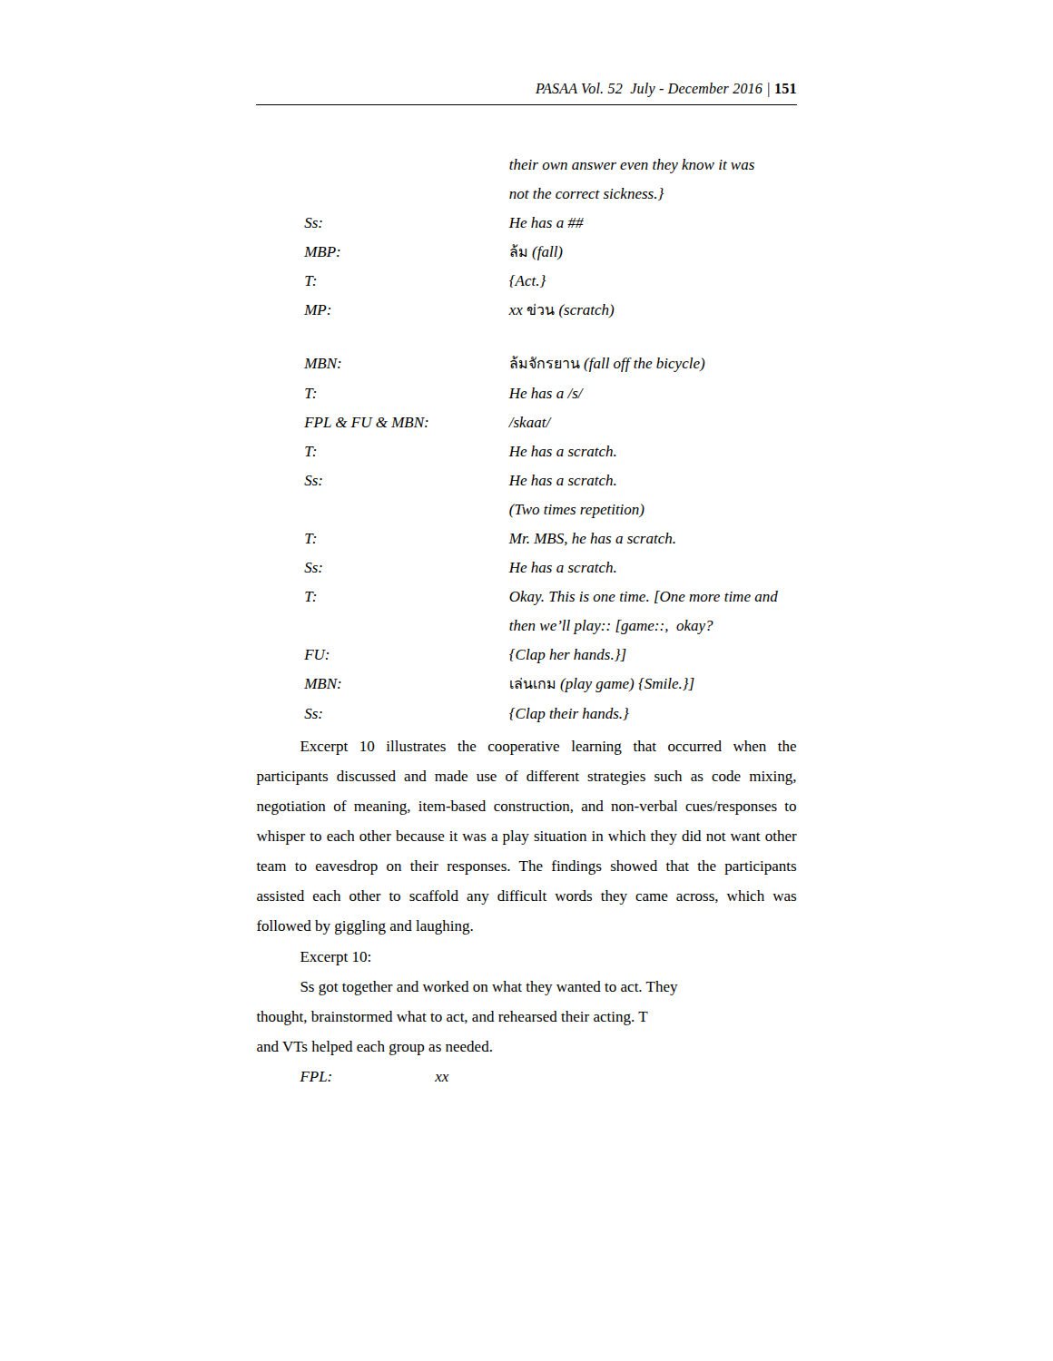PASAA Vol. 52 July - December 2016 | 151
their own answer even they know it was
not the correct sickness.}
Ss:
He has a ##
MBP:
ล้ม (fall)
T:
{Act.}
MP:
xx ข่วน (scratch)
MBN:
ล้มจักรยาน (fall off the bicycle)
T:
He has a /s/
FPL & FU & MBN:
/skaat/
T:
He has a scratch.
Ss:
He has a scratch.
(Two times repetition)
T:
Mr. MBS, he has a scratch.
Ss:
He has a scratch.
T:
Okay. This is one time. [One more time and
then we’ll play:: [game::, okay?
FU:
{Clap her hands.}]
MBN:
เล่นเกม (play game) {Smile.}]
Ss:
{Clap their hands.}
Excerpt 10 illustrates the cooperative learning that occurred when the participants discussed and made use of different strategies such as code mixing, negotiation of meaning, item-based construction, and non-verbal cues/responses to whisper to each other because it was a play situation in which they did not want other team to eavesdrop on their responses. The findings showed that the participants assisted each other to scaffold any difficult words they came across, which was followed by giggling and laughing.
Excerpt 10:
Ss got together and worked on what they wanted to act. They
thought, brainstormed what to act, and rehearsed their acting. T
and VTs helped each group as needed.
FPL:
xx